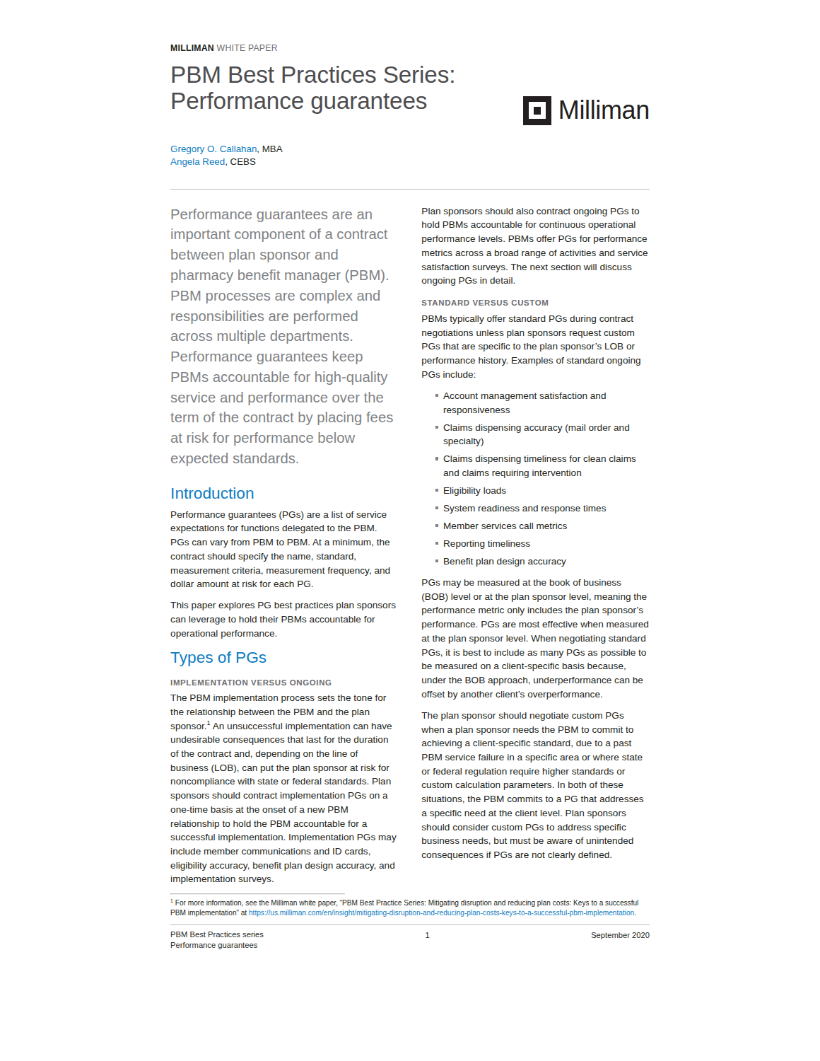MILLIMAN WHITE PAPER
PBM Best Practices Series:
Performance guarantees
Milliman
Gregory O. Callahan, MBA
Angela Reed, CEBS
Performance guarantees are an important component of a contract between plan sponsor and pharmacy benefit manager (PBM). PBM processes are complex and responsibilities are performed across multiple departments. Performance guarantees keep PBMs accountable for high-quality service and performance over the term of the contract by placing fees at risk for performance below expected standards.
Introduction
Performance guarantees (PGs) are a list of service expectations for functions delegated to the PBM. PGs can vary from PBM to PBM. At a minimum, the contract should specify the name, standard, measurement criteria, measurement frequency, and dollar amount at risk for each PG.
This paper explores PG best practices plan sponsors can leverage to hold their PBMs accountable for operational performance.
Types of PGs
Implementation versus ongoing
The PBM implementation process sets the tone for the relationship between the PBM and the plan sponsor.1 An unsuccessful implementation can have undesirable consequences that last for the duration of the contract and, depending on the line of business (LOB), can put the plan sponsor at risk for noncompliance with state or federal standards. Plan sponsors should contract implementation PGs on a one-time basis at the onset of a new PBM relationship to hold the PBM accountable for a successful implementation. Implementation PGs may include member communications and ID cards, eligibility accuracy, benefit plan design accuracy, and implementation surveys.
Plan sponsors should also contract ongoing PGs to hold PBMs accountable for continuous operational performance levels. PBMs offer PGs for performance metrics across a broad range of activities and service satisfaction surveys. The next section will discuss ongoing PGs in detail.
Standard versus custom
PBMs typically offer standard PGs during contract negotiations unless plan sponsors request custom PGs that are specific to the plan sponsor’s LOB or performance history. Examples of standard ongoing PGs include:
Account management satisfaction and responsiveness
Claims dispensing accuracy (mail order and specialty)
Claims dispensing timeliness for clean claims and claims requiring intervention
Eligibility loads
System readiness and response times
Member services call metrics
Reporting timeliness
Benefit plan design accuracy
PGs may be measured at the book of business (BOB) level or at the plan sponsor level, meaning the performance metric only includes the plan sponsor’s performance. PGs are most effective when measured at the plan sponsor level. When negotiating standard PGs, it is best to include as many PGs as possible to be measured on a client-specific basis because, under the BOB approach, underperformance can be offset by another client’s overperformance.
The plan sponsor should negotiate custom PGs when a plan sponsor needs the PBM to commit to achieving a client-specific standard, due to a past PBM service failure in a specific area or where state or federal regulation require higher standards or custom calculation parameters. In both of these situations, the PBM commits to a PG that addresses a specific need at the client level. Plan sponsors should consider custom PGs to address specific business needs, but must be aware of unintended consequences if PGs are not clearly defined.
1 For more information, see the Milliman white paper, “PBM Best Practice Series: Mitigating disruption and reducing plan costs: Keys to a successful PBM implementation” at https://us.milliman.com/en/insight/mitigating-disruption-and-reducing-plan-costs-keys-to-a-successful-pbm-implementation.
PBM Best Practices series
Performance guarantees
1
September 2020